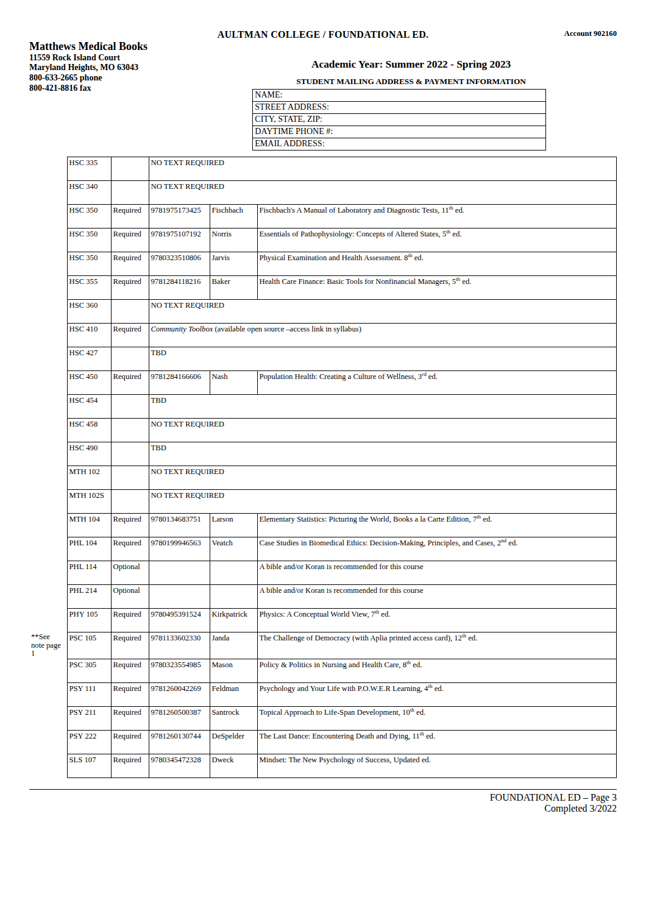Account 902160
AULTMAN COLLEGE / FOUNDATIONAL ED.
Matthews Medical Books
11559 Rock Island Court
Maryland Heights, MO 63043
800-633-2665 phone
800-421-8816 fax
Academic Year: Summer 2022 - Spring 2023
STUDENT MAILING ADDRESS & PAYMENT INFORMATION
| NAME: |
| STREET ADDRESS: |
| CITY, STATE, ZIP: |
| DAYTIME PHONE #: |
| EMAIL ADDRESS: |
| | HSC 335 | | NO TEXT REQUIRED |
| | HSC 340 | | NO TEXT REQUIRED |
| | HSC 350 | Required | 9781975173425 | Fischbach | Fischbach's A Manual of Laboratory and Diagnostic Tests, 11 th ed. |
| | HSC 350 | Required | 9781975107192 | Norris | Essentials of Pathophysiology: Concepts of Altered States, 5 th ed. |
| | HSC 350 | Required | 9780323510806 | Jarvis | Physical Examination and Health Assessment. 8 th ed. |
| | HSC 355 | Required | 9781284118216 | Baker | Health Care Finance: Basic Tools for Nonfinancial Managers, 5 th ed. |
| | HSC 360 | | NO TEXT REQUIRED |
| | HSC 410 | Required | Community Toolbox (available open source –access link in syllabus) |
| | HSC 427 | | TBD |
| | HSC 450 | Required | 9781284166606 | Nash | Population Health: Creating a Culture of Wellness, 3 rd ed. |
| | HSC 454 | | TBD |
| | HSC 458 | | NO TEXT REQUIRED |
| | HSC 490 | | TBD |
| | MTH 102 | | NO TEXT REQUIRED |
| | MTH 102S | | NO TEXT REQUIRED |
| | MTH 104 | Required | 9780134683751 | Larson | Elementary Statistics: Picturing the World, Books a la Carte Edition, 7 th ed. |
| | PHL 104 | Required | 9780199946563 | Veatch | Case Studies in Biomedical Ethics: Decision-Making, Principles, and Cases, 2 nd ed. |
| | PHL 114 | Optional | | | A bible and/or Koran is recommended for this course |
| | PHL 214 | Optional | | | A bible and/or Koran is recommended for this course |
| | PHY 105 | Required | 9780495391524 | Kirkpatrick | Physics: A Conceptual World View, 7 th ed. |
| **See note page 1 | PSC 105 | Required | 9781133602330 | Janda | The Challenge of Democracy (with Aplia printed access card), 12 th ed. |
| | PSC 305 | Required | 9780323554985 | Mason | Policy & Politics in Nursing and Health Care, 8 th ed. |
| | PSY 111 | Required | 9781260042269 | Feldman | Psychology and Your Life with P.O.W.E.R Learning, 4 th ed. |
| | PSY 211 | Required | 9781260500387 | Santrock | Topical Approach to Life-Span Development, 10 th ed. |
| | PSY 222 | Required | 9781260130744 | DeSpelder | The Last Dance: Encountering Death and Dying, 11 th ed. |
| | SLS 107 | Required | 9780345472328 | Dweck | Mindset: The New Psychology of Success, Updated ed. |
FOUNDATIONAL ED – Page 3
Completed 3/2022